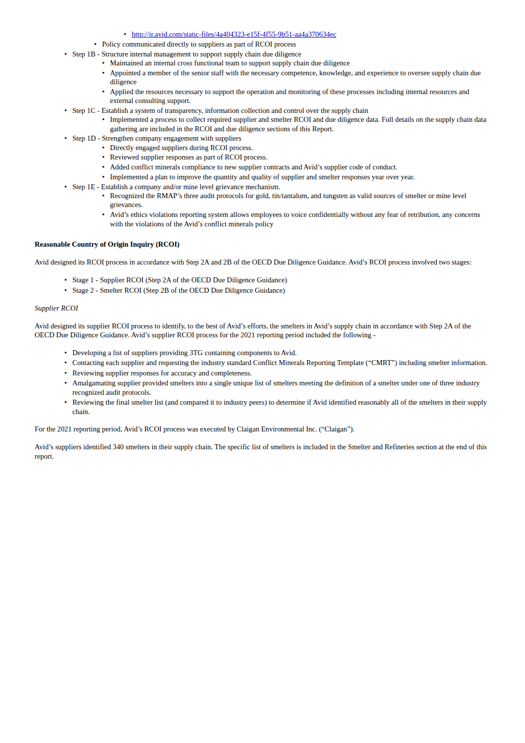http://ir.avid.com/static-files/4a404323-e15f-4f55-9b51-aa4a370634ec
Policy communicated directly to suppliers as part of RCOI process
Step 1B - Structure internal management to support supply chain due diligence
Maintained an internal cross functional team to support supply chain due diligence
Appointed a member of the senior staff with the necessary competence, knowledge, and experience to oversee supply chain due diligence
Applied the resources necessary to support the operation and monitoring of these processes including internal resources and external consulting support.
Step 1C - Establish a system of transparency, information collection and control over the supply chain
Implemented a process to collect required supplier and smelter RCOI and due diligence data. Full details on the supply chain data gathering are included in the RCOI and due diligence sections of this Report.
Step 1D - Strengthen company engagement with suppliers
Directly engaged suppliers during RCOI process.
Reviewed supplier responses as part of RCOI process.
Added conflict minerals compliance to new supplier contracts and Avid’s supplier code of conduct.
Implemented a plan to improve the quantity and quality of supplier and smelter responses year over year.
Step 1E - Establish a company and/or mine level grievance mechanism.
Recognized the RMAP’s three audit protocols for gold, tin/tantalum, and tungsten as valid sources of smelter or mine level grievances.
Avid’s ethics violations reporting system allows employees to voice confidentially without any fear of retribution, any concerns with the violations of the Avid’s conflict minerals policy
Reasonable Country of Origin Inquiry (RCOI)
Avid designed its RCOI process in accordance with Step 2A and 2B of the OECD Due Diligence Guidance. Avid’s RCOI process involved two stages:
Stage 1 - Supplier RCOI (Step 2A of the OECD Due Diligence Guidance)
Stage 2 - Smelter RCOI (Step 2B of the OECD Due Diligence Guidance)
Supplier RCOI
Avid designed its supplier RCOI process to identify, to the best of Avid’s efforts, the smelters in Avid’s supply chain in accordance with Step 2A of the OECD Due Diligence Guidance. Avid’s supplier RCOI process for the 2021 reporting period included the following -
Developing a list of suppliers providing 3TG containing components to Avid.
Contacting each supplier and requesting the industry standard Conflict Minerals Reporting Template (“CMRT”) including smelter information.
Reviewing supplier responses for accuracy and completeness.
Amalgamating supplier provided smelters into a single unique list of smelters meeting the definition of a smelter under one of three industry recognized audit protocols.
Reviewing the final smelter list (and compared it to industry peers) to determine if Avid identified reasonably all of the smelters in their supply chain.
For the 2021 reporting period, Avid’s RCOI process was executed by Claigan Environmental Inc. (“Claigan”).
Avid’s suppliers identified 340 smelters in their supply chain. The specific list of smelters is included in the Smelter and Refineries section at the end of this report.